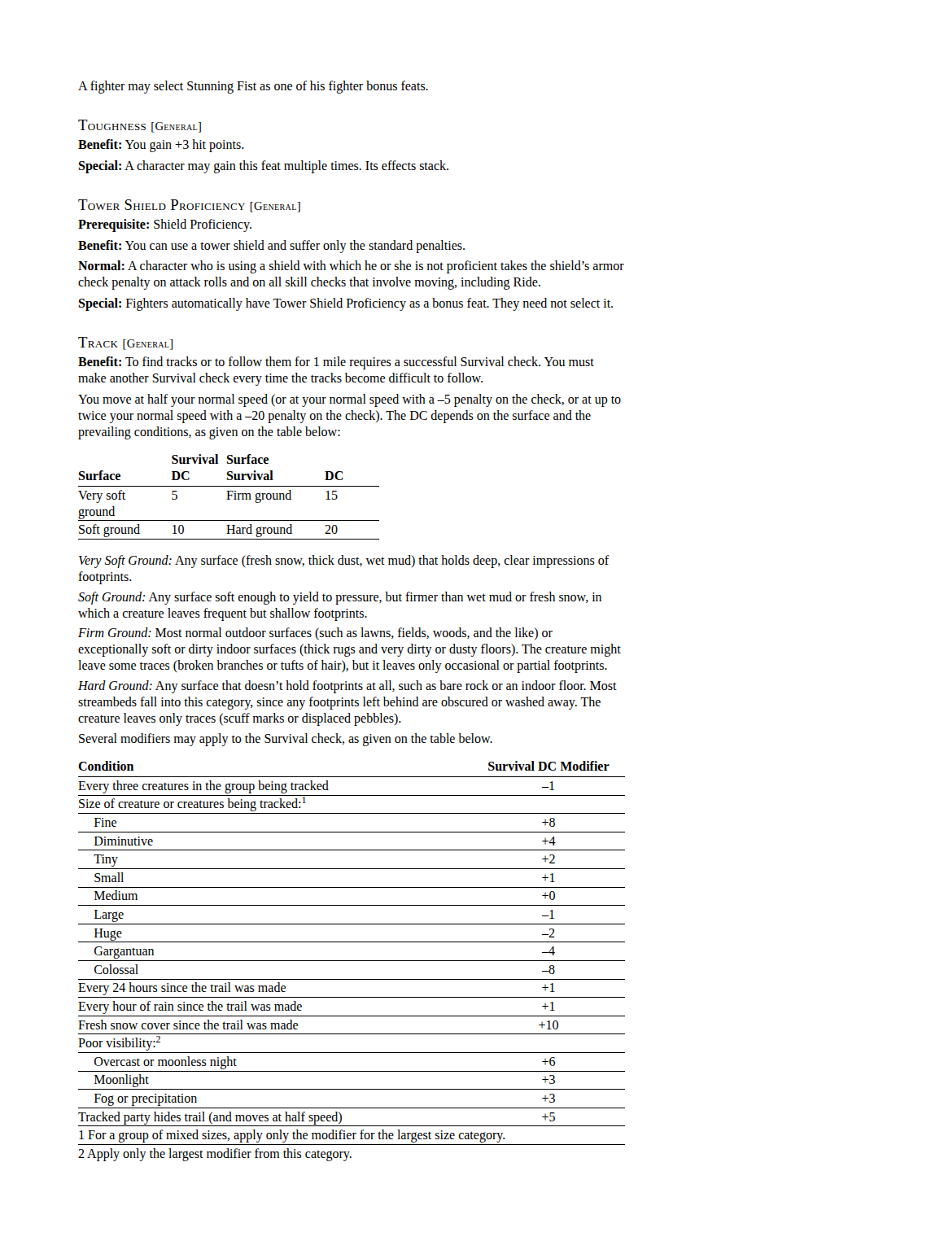A fighter may select Stunning Fist as one of his fighter bonus feats.
Toughness [General]
Benefit: You gain +3 hit points.
Special: A character may gain this feat multiple times. Its effects stack.
Tower Shield Proficiency [General]
Prerequisite: Shield Proficiency.
Benefit: You can use a tower shield and suffer only the standard penalties.
Normal: A character who is using a shield with which he or she is not proficient takes the shield’s armor check penalty on attack rolls and on all skill checks that involve moving, including Ride.
Special: Fighters automatically have Tower Shield Proficiency as a bonus feat. They need not select it.
Track [General]
Benefit: To find tracks or to follow them for 1 mile requires a successful Survival check. You must make another Survival check every time the tracks become difficult to follow.
You move at half your normal speed (or at your normal speed with a –5 penalty on the check, or at up to twice your normal speed with a –20 penalty on the check). The DC depends on the surface and the prevailing conditions, as given on the table below:
| Surface | Survival DC | Surface Survival | DC |
| --- | --- | --- | --- |
| Very soft ground | 5 | Firm ground | 15 |
| Soft ground | 10 | Hard ground | 20 |
Very Soft Ground: Any surface (fresh snow, thick dust, wet mud) that holds deep, clear impressions of footprints.
Soft Ground: Any surface soft enough to yield to pressure, but firmer than wet mud or fresh snow, in which a creature leaves frequent but shallow footprints.
Firm Ground: Most normal outdoor surfaces (such as lawns, fields, woods, and the like) or exceptionally soft or dirty indoor surfaces (thick rugs and very dirty or dusty floors). The creature might leave some traces (broken branches or tufts of hair), but it leaves only occasional or partial footprints.
Hard Ground: Any surface that doesn’t hold footprints at all, such as bare rock or an indoor floor. Most streambeds fall into this category, since any footprints left behind are obscured or washed away. The creature leaves only traces (scuff marks or displaced pebbles).
Several modifiers may apply to the Survival check, as given on the table below.
| Condition | Survival DC Modifier |
| --- | --- |
| Every three creatures in the group being tracked | –1 |
| Size of creature or creatures being tracked: 1 | |
| Fine | +8 |
| Diminutive | +4 |
| Tiny | +2 |
| Small | +1 |
| Medium | +0 |
| Large | –1 |
| Huge | –2 |
| Gargantuan | –4 |
| Colossal | –8 |
| Every 24 hours since the trail was made | +1 |
| Every hour of rain since the trail was made | +1 |
| Fresh snow cover since the trail was made | +10 |
| Poor visibility: 2 | |
| Overcast or moonless night | +6 |
| Moonlight | +3 |
| Fog or precipitation | +3 |
| Tracked party hides trail (and moves at half speed) | +5 |
| 1 For a group of mixed sizes, apply only the modifier for the largest size category. |
| 2 Apply only the largest modifier from this category. |